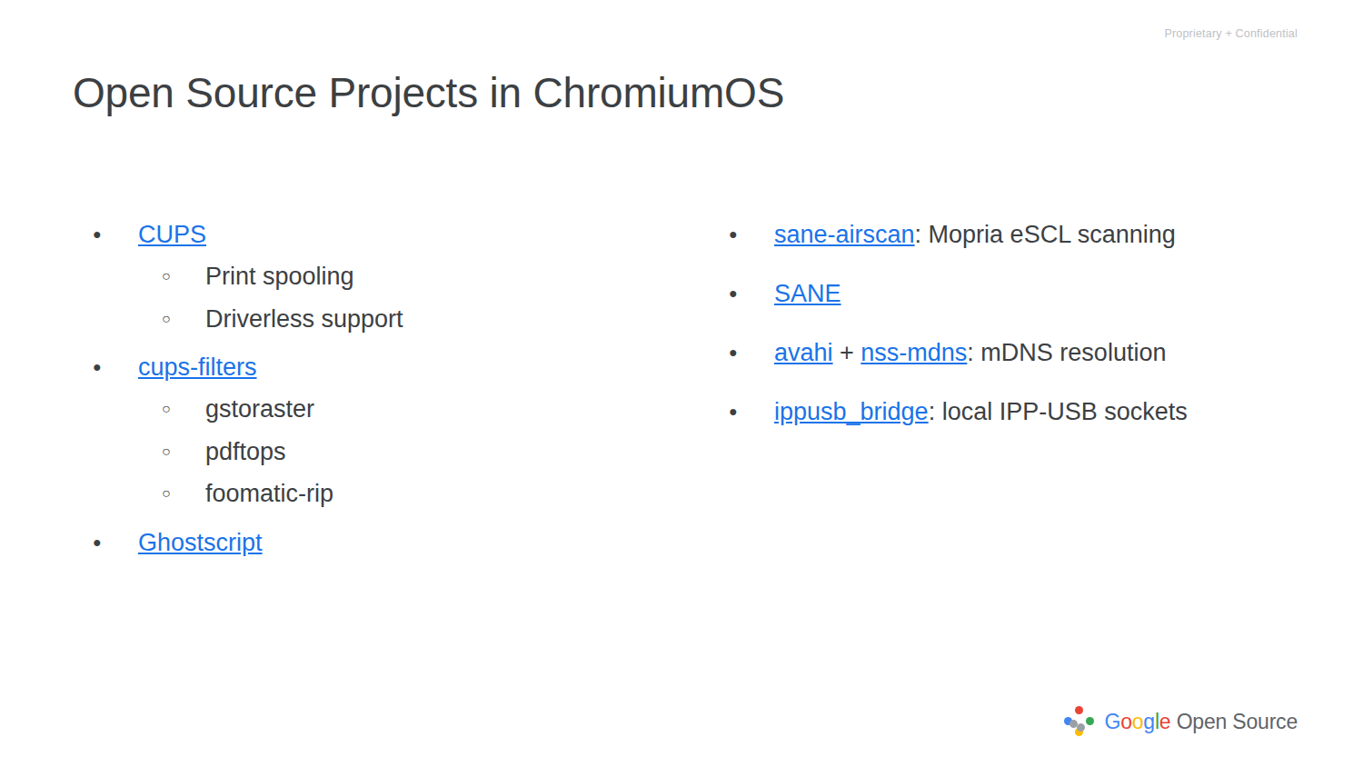Proprietary + Confidential
Open Source Projects in ChromiumOS
CUPS
Print spooling
Driverless support
cups-filters
gstoraster
pdftops
foomatic-rip
Ghostscript
sane-airscan: Mopria eSCL scanning
SANE
avahi + nss-mdns: mDNS resolution
ippusb_bridge: local IPP-USB sockets
Google Open Source